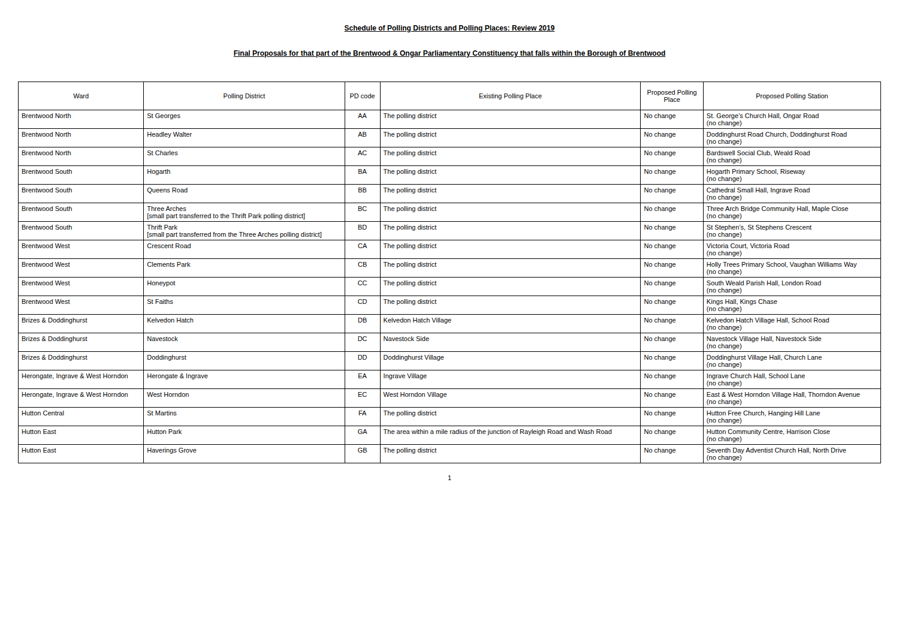Schedule of Polling Districts and Polling Places: Review 2019
Final Proposals for that part of the Brentwood & Ongar Parliamentary Constituency that falls within the Borough of Brentwood
| Ward | Polling District | PD code | Existing Polling Place | Proposed Polling Place | Proposed Polling Station |
| --- | --- | --- | --- | --- | --- |
| Brentwood North | St Georges | AA | The polling district | No change | St. George’s Church Hall, Ongar Road (no change) |
| Brentwood North | Headley Walter | AB | The polling district | No change | Doddinghurst Road Church, Doddinghurst Road (no change) |
| Brentwood North | St Charles | AC | The polling district | No change | Bardswell Social Club, Weald Road (no change) |
| Brentwood South | Hogarth | BA | The polling district | No change | Hogarth Primary School, Riseway (no change) |
| Brentwood South | Queens Road | BB | The polling district | No change | Cathedral Small Hall, Ingrave Road (no change) |
| Brentwood South | Three Arches [small part transferred to the Thrift Park polling district] | BC | The polling district | No change | Three Arch Bridge Community Hall, Maple Close (no change) |
| Brentwood South | Thrift Park [small part transferred from the Three Arches polling district] | BD | The polling district | No change | St Stephen’s, St Stephens Crescent (no change) |
| Brentwood West | Crescent Road | CA | The polling district | No change | Victoria Court, Victoria Road (no change) |
| Brentwood West | Clements Park | CB | The polling district | No change | Holly Trees Primary School, Vaughan Williams Way (no change) |
| Brentwood West | Honeypot | CC | The polling district | No change | South Weald Parish Hall, London Road (no change) |
| Brentwood West | St Faiths | CD | The polling district | No change | Kings Hall, Kings Chase (no change) |
| Brizes & Doddinghurst | Kelvedon Hatch | DB | Kelvedon Hatch Village | No change | Kelvedon Hatch Village Hall, School Road (no change) |
| Brizes & Doddinghurst | Navestock | DC | Navestock Side | No change | Navestock Village Hall, Navestock Side (no change) |
| Brizes & Doddinghurst | Doddinghurst | DD | Doddinghurst Village | No change | Doddinghurst Village Hall, Church Lane (no change) |
| Herongate, Ingrave & West Horndon | Herongate & Ingrave | EA | Ingrave Village | No change | Ingrave Church Hall, School Lane (no change) |
| Herongate, Ingrave & West Horndon | West Horndon | EC | West Horndon Village | No change | East & West Horndon Village Hall, Thorndon Avenue (no change) |
| Hutton Central | St Martins | FA | The polling district | No change | Hutton Free Church, Hanging Hill Lane (no change) |
| Hutton East | Hutton Park | GA | The area within a mile radius of the junction of Rayleigh Road and Wash Road | No change | Hutton Community Centre, Harrison Close (no change) |
| Hutton East | Haverings Grove | GB | The polling district | No change | Seventh Day Adventist Church Hall, North Drive (no change) |
1